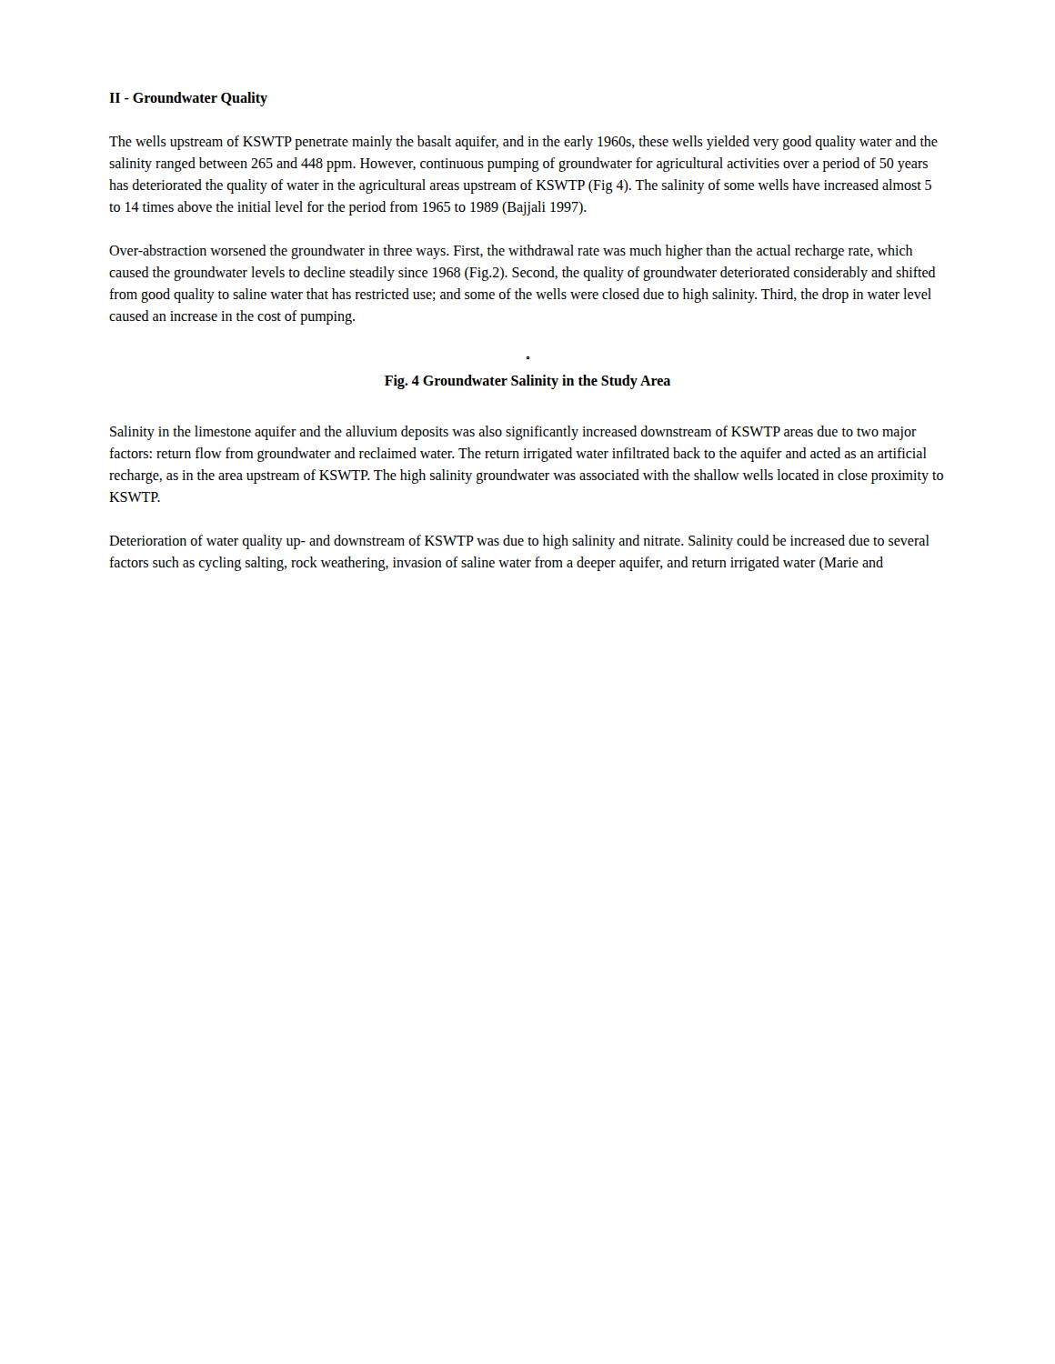II - Groundwater Quality
The wells upstream of KSWTP penetrate mainly the basalt aquifer, and in the early 1960s, these wells yielded very good quality water and the salinity ranged between 265 and 448 ppm. However, continuous pumping of groundwater for agricultural activities over a period of 50 years has deteriorated the quality of water in the agricultural areas upstream of KSWTP (Fig 4). The salinity of some wells have increased almost 5 to 14 times above the initial level for the period from 1965 to 1989 (Bajjali 1997).
Over-abstraction worsened the groundwater in three ways. First, the withdrawal rate was much higher than the actual recharge rate, which caused the groundwater levels to decline steadily since 1968 (Fig.2). Second, the quality of groundwater deteriorated considerably and shifted from good quality to saline water that has restricted use; and some of the wells were closed due to high salinity. Third, the drop in water level caused an increase in the cost of pumping.
Fig. 4 Groundwater Salinity in the Study Area
Salinity in the limestone aquifer and the alluvium deposits was also significantly increased downstream of KSWTP areas due to two major factors: return flow from groundwater and reclaimed water. The return irrigated water infiltrated back to the aquifer and acted as an artificial recharge, as in the area upstream of KSWTP. The high salinity groundwater was associated with the shallow wells located in close proximity to KSWTP.
Deterioration of water quality up- and downstream of KSWTP was due to high salinity and nitrate. Salinity could be increased due to several factors such as cycling salting, rock weathering, invasion of saline water from a deeper aquifer, and return irrigated water (Marie and